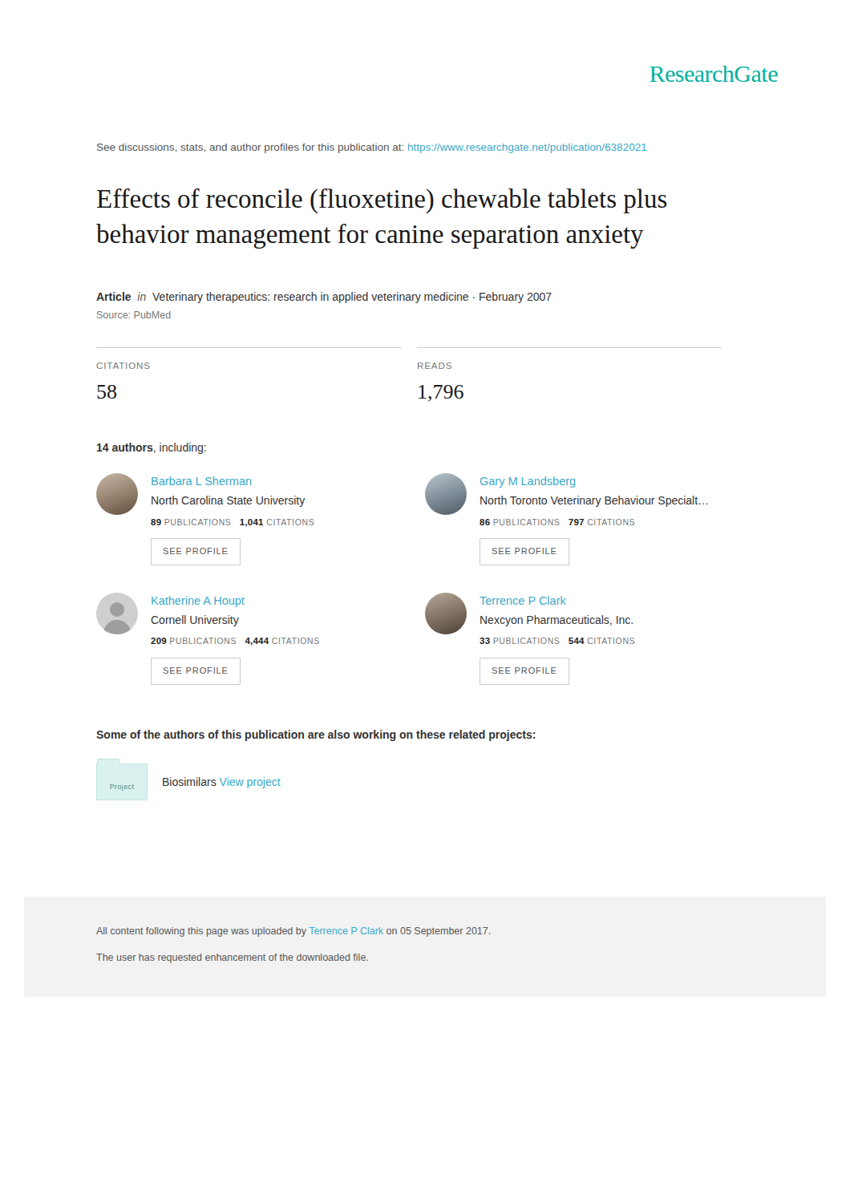ResearchGate
See discussions, stats, and author profiles for this publication at: https://www.researchgate.net/publication/6382021
Effects of reconcile (fluoxetine) chewable tablets plus behavior management for canine separation anxiety
Article in Veterinary therapeutics: research in applied veterinary medicine · February 2007
Source: PubMed
Citations
58
Reads
1,796
14 authors, including:
Barbara L Sherman
North Carolina State University
89 PUBLICATIONS 1,041 CITATIONS
SEE PROFILE
Gary M Landsberg
North Toronto Veterinary Behaviour Specialt…
86 PUBLICATIONS 797 CITATIONS
SEE PROFILE
Katherine A Houpt
Cornell University
209 PUBLICATIONS 4,444 CITATIONS
SEE PROFILE
Terrence P Clark
Nexcyon Pharmaceuticals, Inc.
33 PUBLICATIONS 544 CITATIONS
SEE PROFILE
Some of the authors of this publication are also working on these related projects:
Project
Biosimilars View project
All content following this page was uploaded by Terrence P Clark on 05 September 2017.
The user has requested enhancement of the downloaded file.